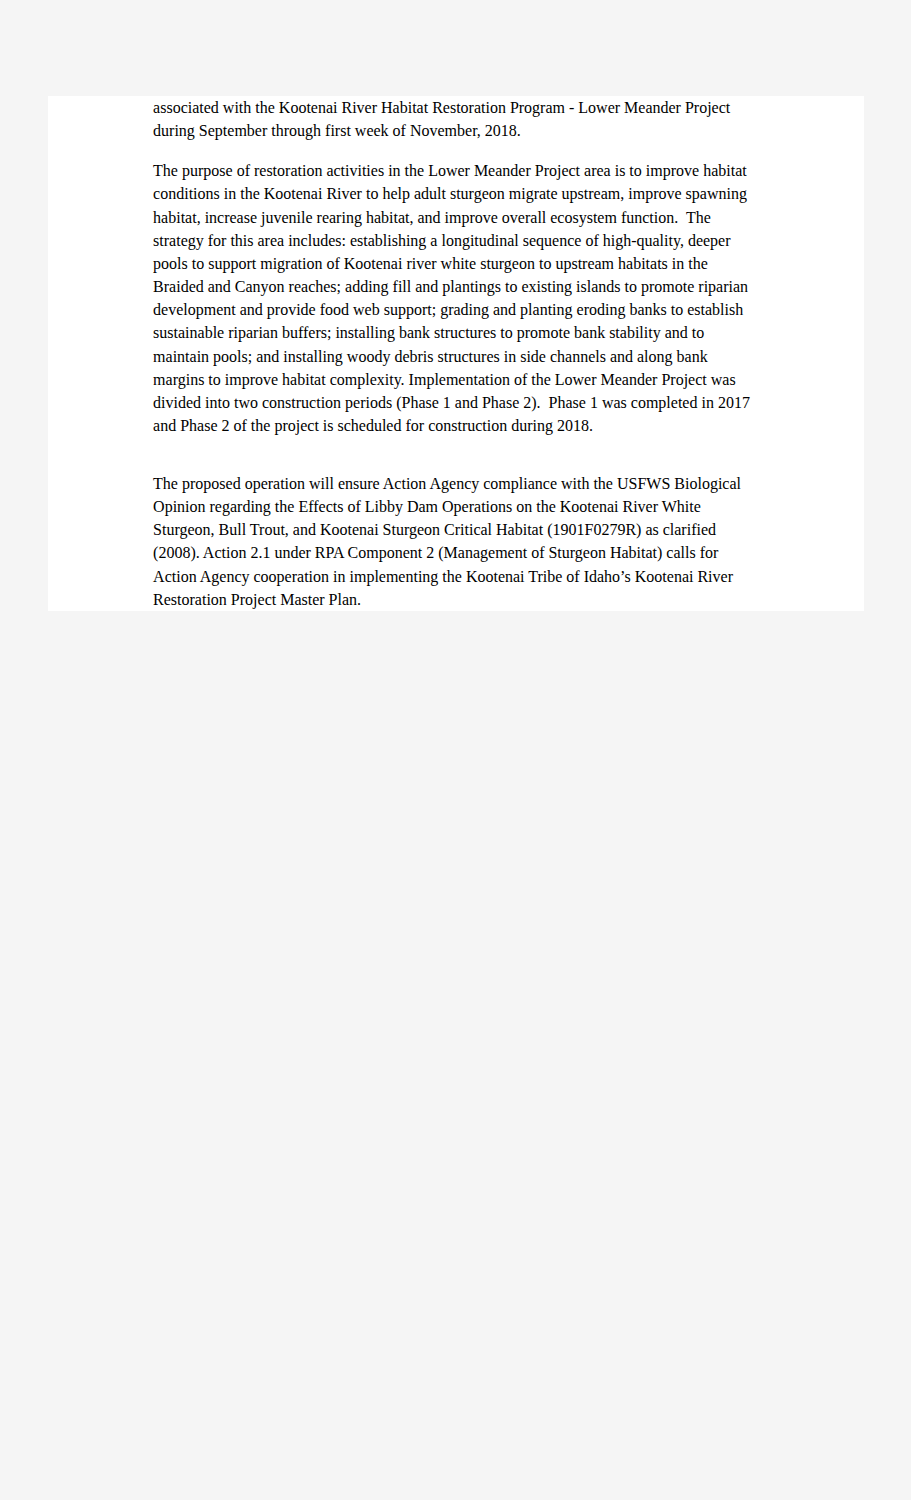associated with the Kootenai River Habitat Restoration Program - Lower Meander Project during September through first week of November, 2018.
The purpose of restoration activities in the Lower Meander Project area is to improve habitat conditions in the Kootenai River to help adult sturgeon migrate upstream, improve spawning habitat, increase juvenile rearing habitat, and improve overall ecosystem function. The strategy for this area includes: establishing a longitudinal sequence of high-quality, deeper pools to support migration of Kootenai river white sturgeon to upstream habitats in the Braided and Canyon reaches; adding fill and plantings to existing islands to promote riparian development and provide food web support; grading and planting eroding banks to establish sustainable riparian buffers; installing bank structures to promote bank stability and to maintain pools; and installing woody debris structures in side channels and along bank margins to improve habitat complexity. Implementation of the Lower Meander Project was divided into two construction periods (Phase 1 and Phase 2). Phase 1 was completed in 2017 and Phase 2 of the project is scheduled for construction during 2018.
The proposed operation will ensure Action Agency compliance with the USFWS Biological Opinion regarding the Effects of Libby Dam Operations on the Kootenai River White Sturgeon, Bull Trout, and Kootenai Sturgeon Critical Habitat (1901F0279R) as clarified (2008). Action 2.1 under RPA Component 2 (Management of Sturgeon Habitat) calls for Action Agency cooperation in implementing the Kootenai Tribe of Idaho’s Kootenai River Restoration Project Master Plan.